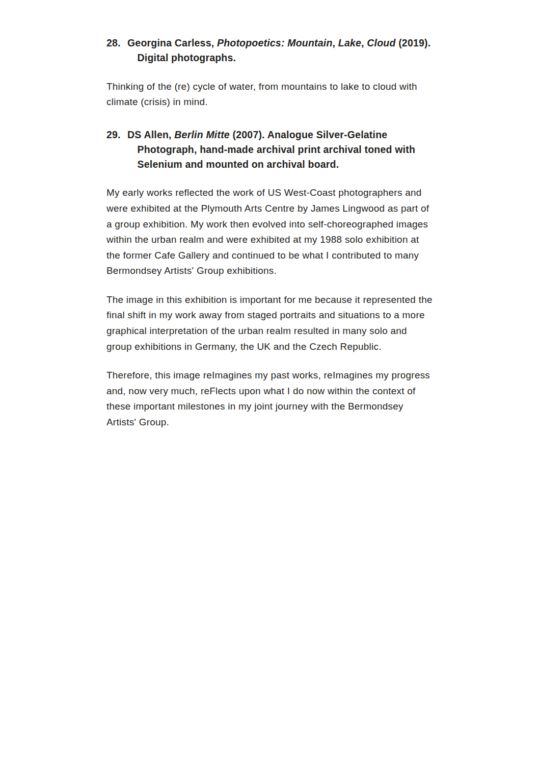28. Georgina Carless, Photopoetics: Mountain, Lake, Cloud (2019). Digital photographs.
Thinking of the (re) cycle of water, from mountains to lake to cloud with climate (crisis) in mind.
29. DS Allen, Berlin Mitte (2007). Analogue Silver-Gelatine Photograph, hand-made archival print archival toned with Selenium and mounted on archival board.
My early works reflected the work of US West-Coast photographers and were exhibited at the Plymouth Arts Centre by James Lingwood as part of a group exhibition. My work then evolved into self-choreographed images within the urban realm and were exhibited at my 1988 solo exhibition at the former Cafe Gallery and continued to be what I contributed to many Bermondsey Artists' Group exhibitions.
The image in this exhibition is important for me because it represented the final shift in my work away from staged portraits and situations to a more graphical interpretation of the urban realm resulted in many solo and group exhibitions in Germany, the UK and the Czech Republic.
Therefore, this image reImagines my past works, reImagines my progress and, now very much, reFlects upon what I do now within the context of these important milestones in my joint journey with the Bermondsey Artists' Group.